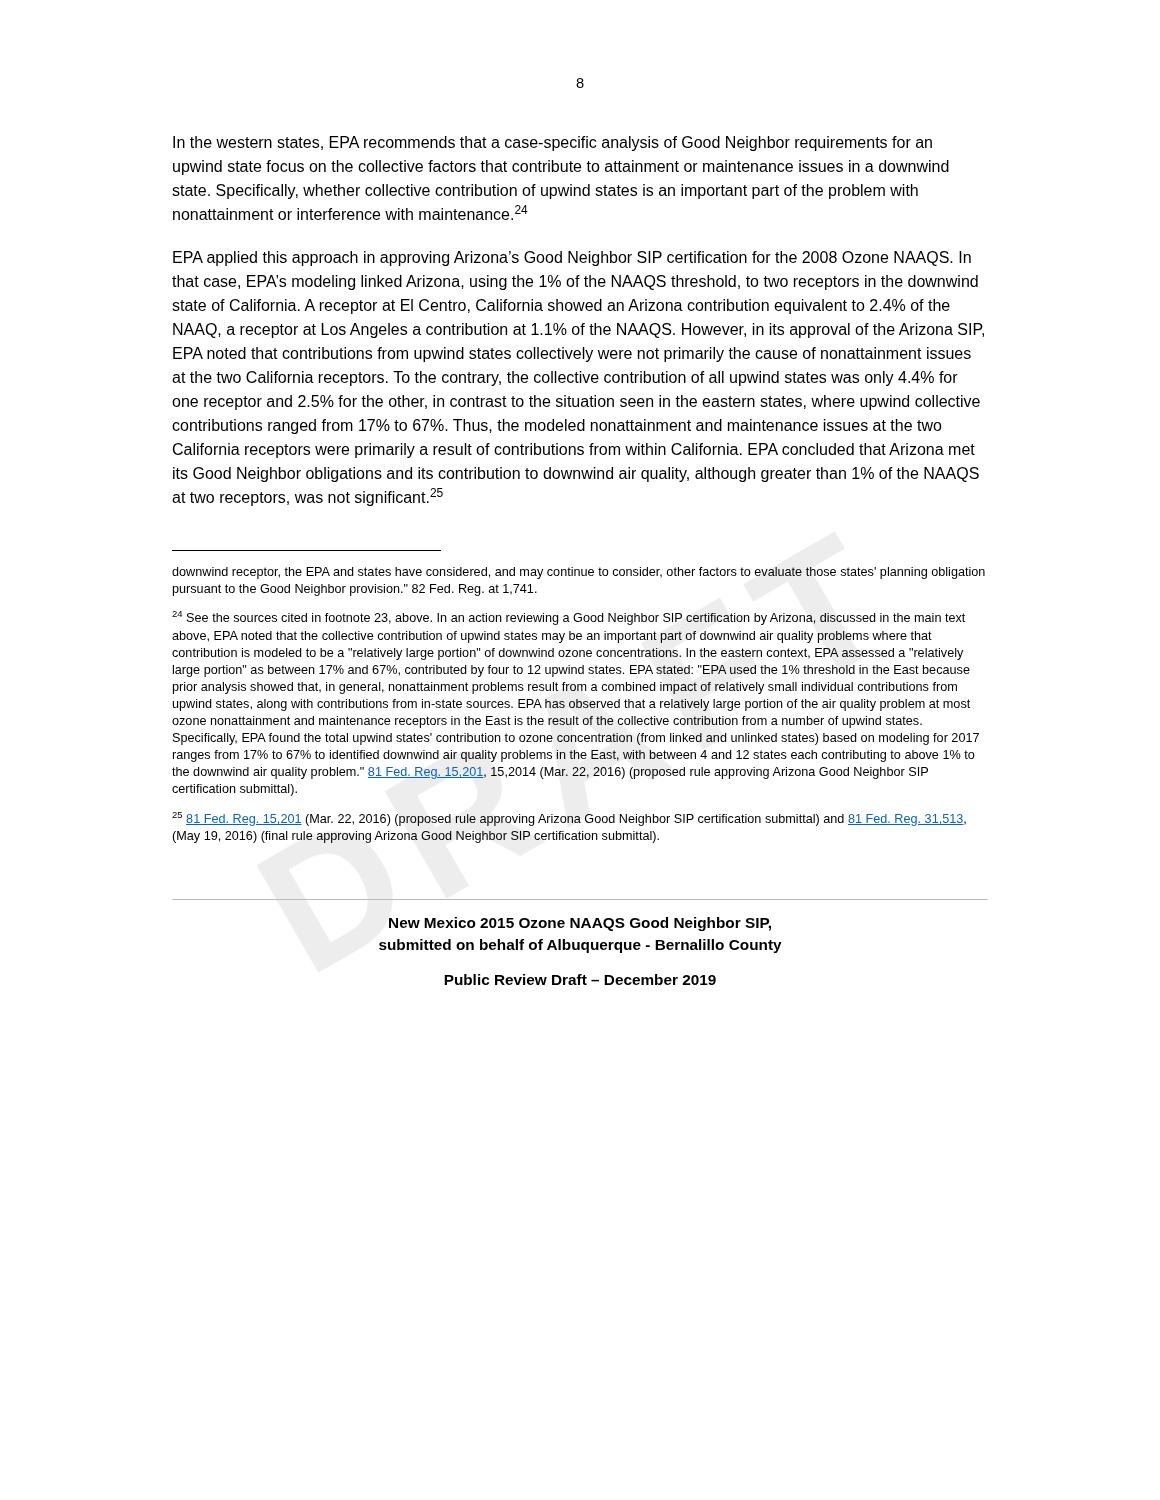DRAFT
8
In the western states, EPA recommends that a case-specific analysis of Good Neighbor requirements for an upwind state focus on the collective factors that contribute to attainment or maintenance issues in a downwind state. Specifically, whether collective contribution of upwind states is an important part of the problem with nonattainment or interference with maintenance.24
EPA applied this approach in approving Arizona’s Good Neighbor SIP certification for the 2008 Ozone NAAQS. In that case, EPA’s modeling linked Arizona, using the 1% of the NAAQS threshold, to two receptors in the downwind state of California. A receptor at El Centro, California showed an Arizona contribution equivalent to 2.4% of the NAAQ, a receptor at Los Angeles a contribution at 1.1% of the NAAQS. However, in its approval of the Arizona SIP, EPA noted that contributions from upwind states collectively were not primarily the cause of nonattainment issues at the two California receptors. To the contrary, the collective contribution of all upwind states was only 4.4% for one receptor and 2.5% for the other, in contrast to the situation seen in the eastern states, where upwind collective contributions ranged from 17% to 67%. Thus, the modeled nonattainment and maintenance issues at the two California receptors were primarily a result of contributions from within California. EPA concluded that Arizona met its Good Neighbor obligations and its contribution to downwind air quality, although greater than 1% of the NAAQS at two receptors, was not significant.25
downwind receptor, the EPA and states have considered, and may continue to consider, other factors to evaluate those states' planning obligation pursuant to the Good Neighbor provision." 82 Fed. Reg. at 1,741.
24 See the sources cited in footnote 23, above. In an action reviewing a Good Neighbor SIP certification by Arizona, discussed in the main text above, EPA noted that the collective contribution of upwind states may be an important part of downwind air quality problems where that contribution is modeled to be a "relatively large portion" of downwind ozone concentrations. In the eastern context, EPA assessed a "relatively large portion" as between 17% and 67%, contributed by four to 12 upwind states. EPA stated: "EPA used the 1% threshold in the East because prior analysis showed that, in general, nonattainment problems result from a combined impact of relatively small individual contributions from upwind states, along with contributions from in-state sources. EPA has observed that a relatively large portion of the air quality problem at most ozone nonattainment and maintenance receptors in the East is the result of the collective contribution from a number of upwind states. Specifically, EPA found the total upwind states' contribution to ozone concentration (from linked and unlinked states) based on modeling for 2017 ranges from 17% to 67% to identified downwind air quality problems in the East, with between 4 and 12 states each contributing to above 1% to the downwind air quality problem." 81 Fed. Reg. 15,201, 15,2014 (Mar. 22, 2016) (proposed rule approving Arizona Good Neighbor SIP certification submittal).
25 81 Fed. Reg. 15,201 (Mar. 22, 2016) (proposed rule approving Arizona Good Neighbor SIP certification submittal) and 81 Fed. Reg. 31,513, (May 19, 2016) (final rule approving Arizona Good Neighbor SIP certification submittal).
New Mexico 2015 Ozone NAAQS Good Neighbor SIP,
submitted on behalf of Albuquerque - Bernalillo County
Public Review Draft – December 2019